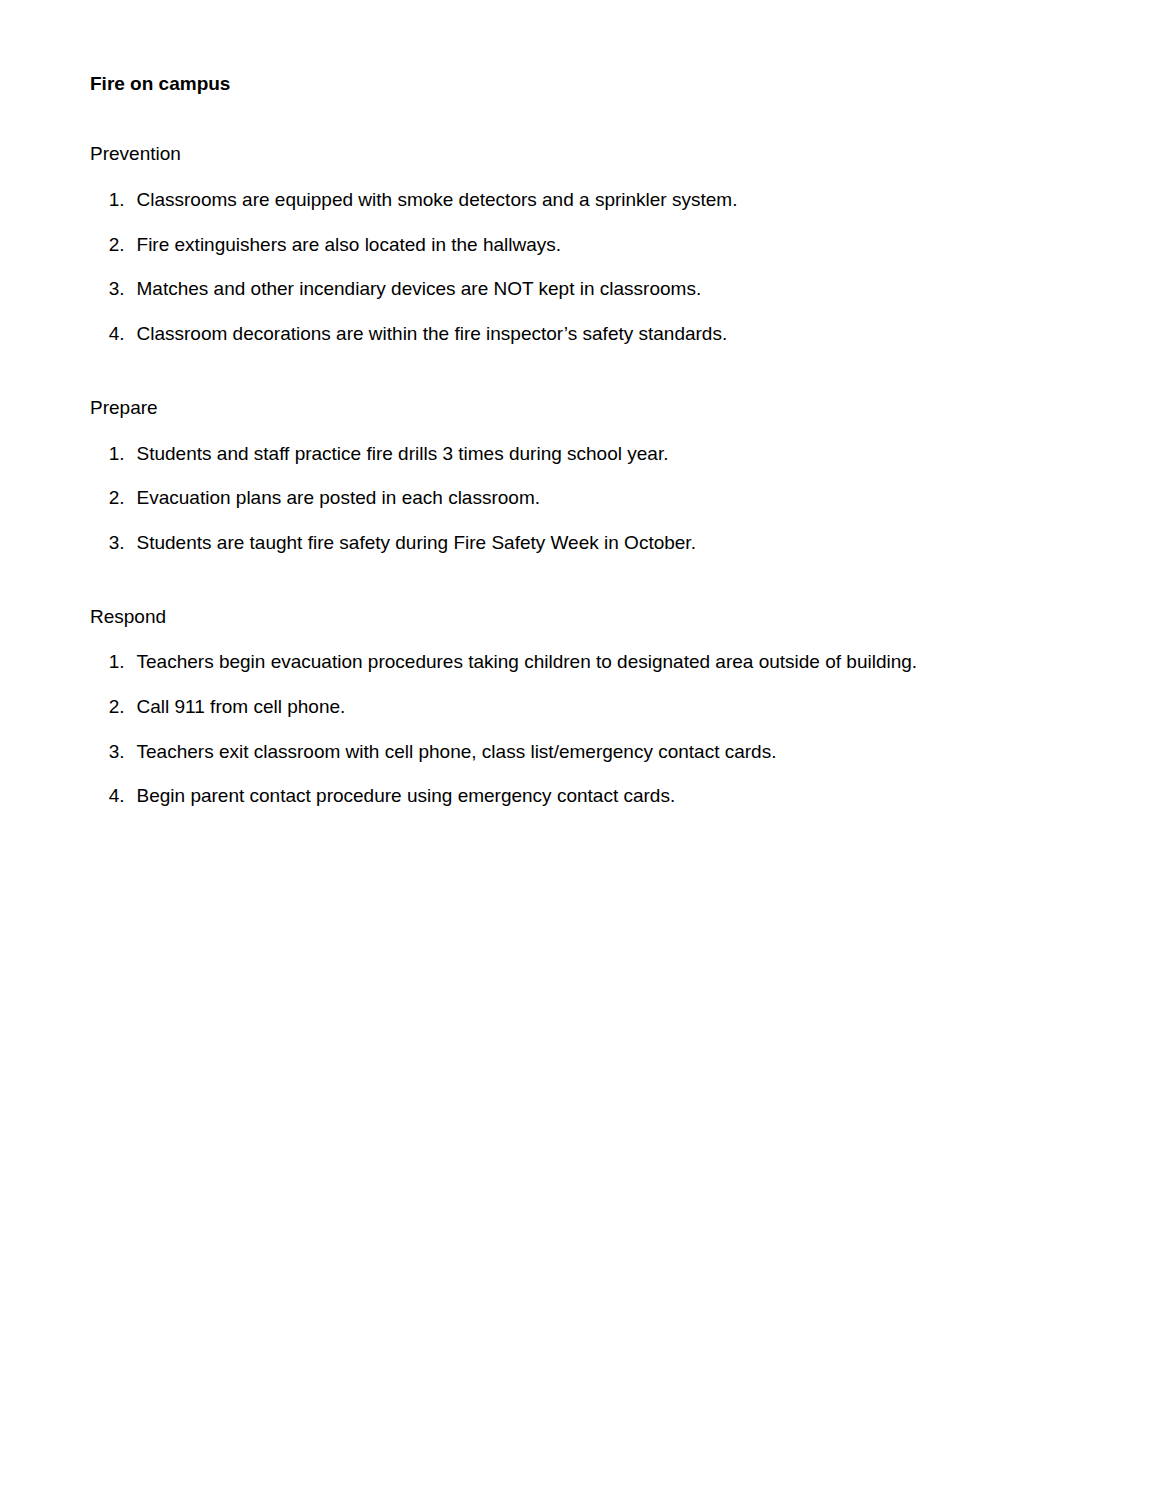Fire on campus
Prevention
Classrooms are equipped with smoke detectors and a sprinkler system.
Fire extinguishers are also located in the hallways.
Matches and other incendiary devices are NOT kept in classrooms.
Classroom decorations are within the fire inspector’s safety standards.
Prepare
Students and staff practice fire drills 3 times during school year.
Evacuation plans are posted in each classroom.
Students are taught fire safety during Fire Safety Week in October.
Respond
Teachers begin evacuation procedures taking children to designated area outside of building.
Call 911 from cell phone.
Teachers exit classroom with cell phone, class list/emergency contact cards.
Begin parent contact procedure using emergency contact cards.